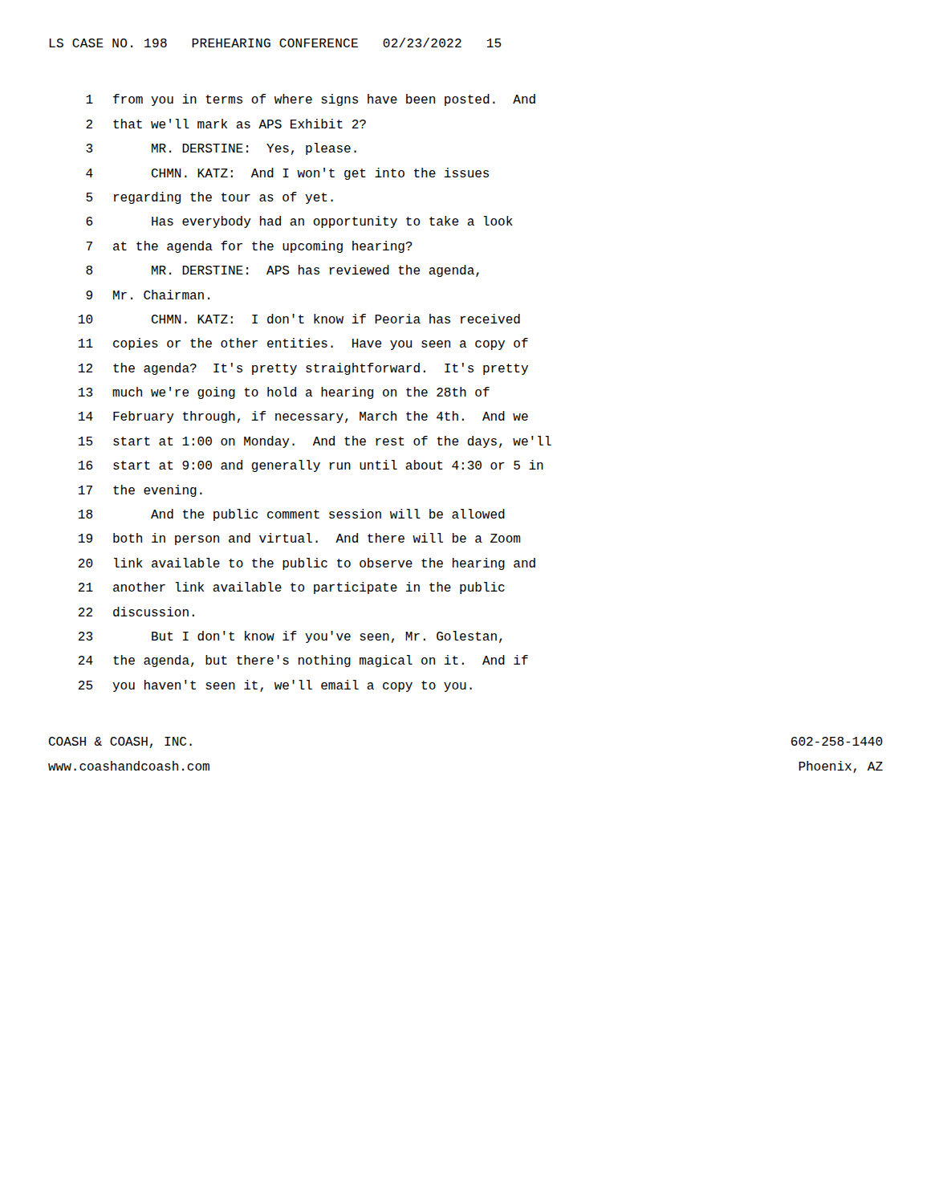LS CASE NO. 198 PREHEARING CONFERENCE 02/23/2022 15
1 from you in terms of where signs have been posted. And
2 that we'll mark as APS Exhibit 2?
3 MR. DERSTINE: Yes, please.
4 CHMN. KATZ: And I won't get into the issues
5 regarding the tour as of yet.
6 Has everybody had an opportunity to take a look
7 at the agenda for the upcoming hearing?
8 MR. DERSTINE: APS has reviewed the agenda,
9 Mr. Chairman.
10 CHMN. KATZ: I don't know if Peoria has received
11 copies or the other entities. Have you seen a copy of
12 the agenda? It's pretty straightforward. It's pretty
13 much we're going to hold a hearing on the 28th of
14 February through, if necessary, March the 4th. And we
15 start at 1:00 on Monday. And the rest of the days, we'll
16 start at 9:00 and generally run until about 4:30 or 5 in
17 the evening.
18 And the public comment session will be allowed
19 both in person and virtual. And there will be a Zoom
20 link available to the public to observe the hearing and
21 another link available to participate in the public
22 discussion.
23 But I don't know if you've seen, Mr. Golestan,
24 the agenda, but there's nothing magical on it. And if
25 you haven't seen it, we'll email a copy to you.
COASH & COASH, INC. www.coashandcoash.com
602-258-1440 Phoenix, AZ